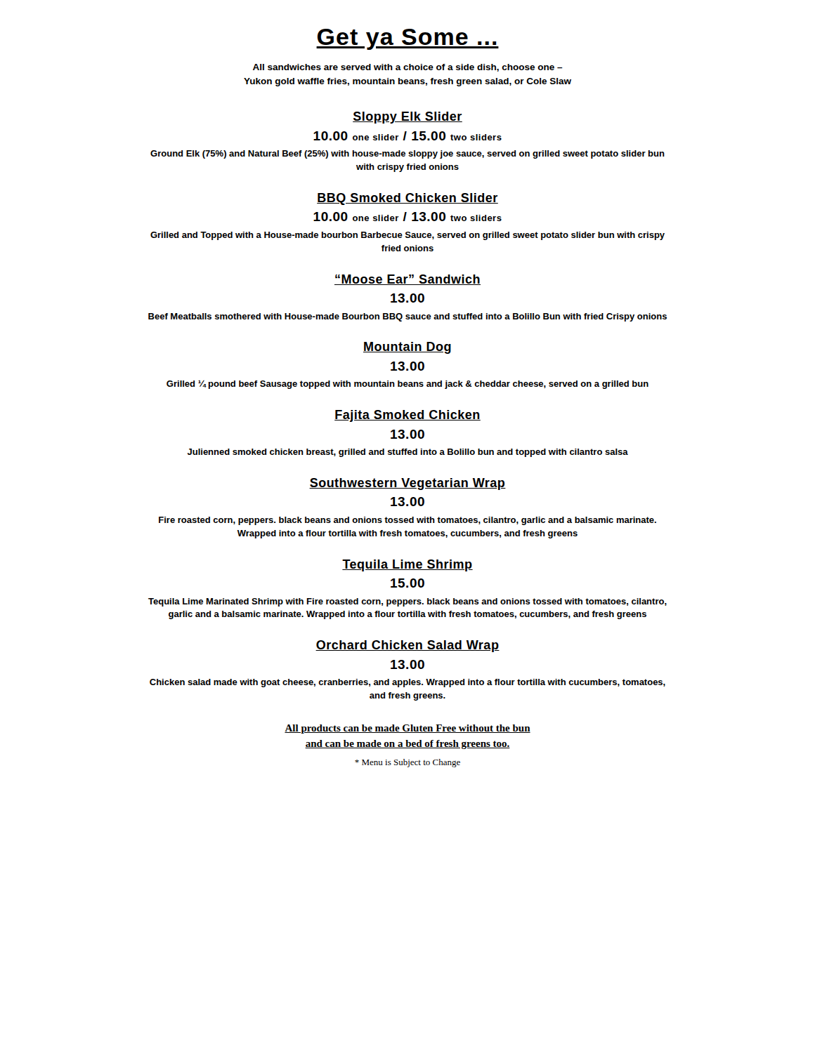Get ya Some ...
All sandwiches are served with a choice of a side dish, choose one –
Yukon gold waffle fries, mountain beans, fresh green salad, or Cole Slaw
Sloppy Elk Slider
10.00 one slider / 15.00 two sliders
Ground Elk (75%) and Natural Beef (25%) with house-made sloppy joe sauce, served on grilled sweet potato slider bun with crispy fried onions
BBQ Smoked Chicken Slider
10.00 one slider / 13.00 two sliders
Grilled and Topped with a House-made bourbon Barbecue Sauce, served on grilled sweet potato slider bun with crispy fried onions
“Moose Ear” Sandwich
13.00
Beef Meatballs smothered with House-made Bourbon BBQ sauce and stuffed into a Bolillo Bun with fried Crispy onions
Mountain Dog
13.00
Grilled ¼ pound beef Sausage topped with mountain beans and jack & cheddar cheese, served on a grilled bun
Fajita Smoked Chicken
13.00
Julienned smoked chicken breast, grilled and stuffed into a Bolillo bun and topped with cilantro salsa
Southwestern Vegetarian Wrap
13.00
Fire roasted corn, peppers. black beans and onions tossed with tomatoes, cilantro, garlic and a balsamic marinate. Wrapped into a flour tortilla with fresh tomatoes, cucumbers, and fresh greens
Tequila Lime Shrimp
15.00
Tequila Lime Marinated Shrimp with Fire roasted corn, peppers. black beans and onions tossed with tomatoes, cilantro, garlic and a balsamic marinate. Wrapped into a flour tortilla with fresh tomatoes, cucumbers, and fresh greens
Orchard Chicken Salad Wrap
13.00
Chicken salad made with goat cheese, cranberries, and apples. Wrapped into a flour tortilla with cucumbers, tomatoes, and fresh greens.
All products can be made Gluten Free without the bun
and can be made on a bed of fresh greens too.
* Menu is Subject to Change